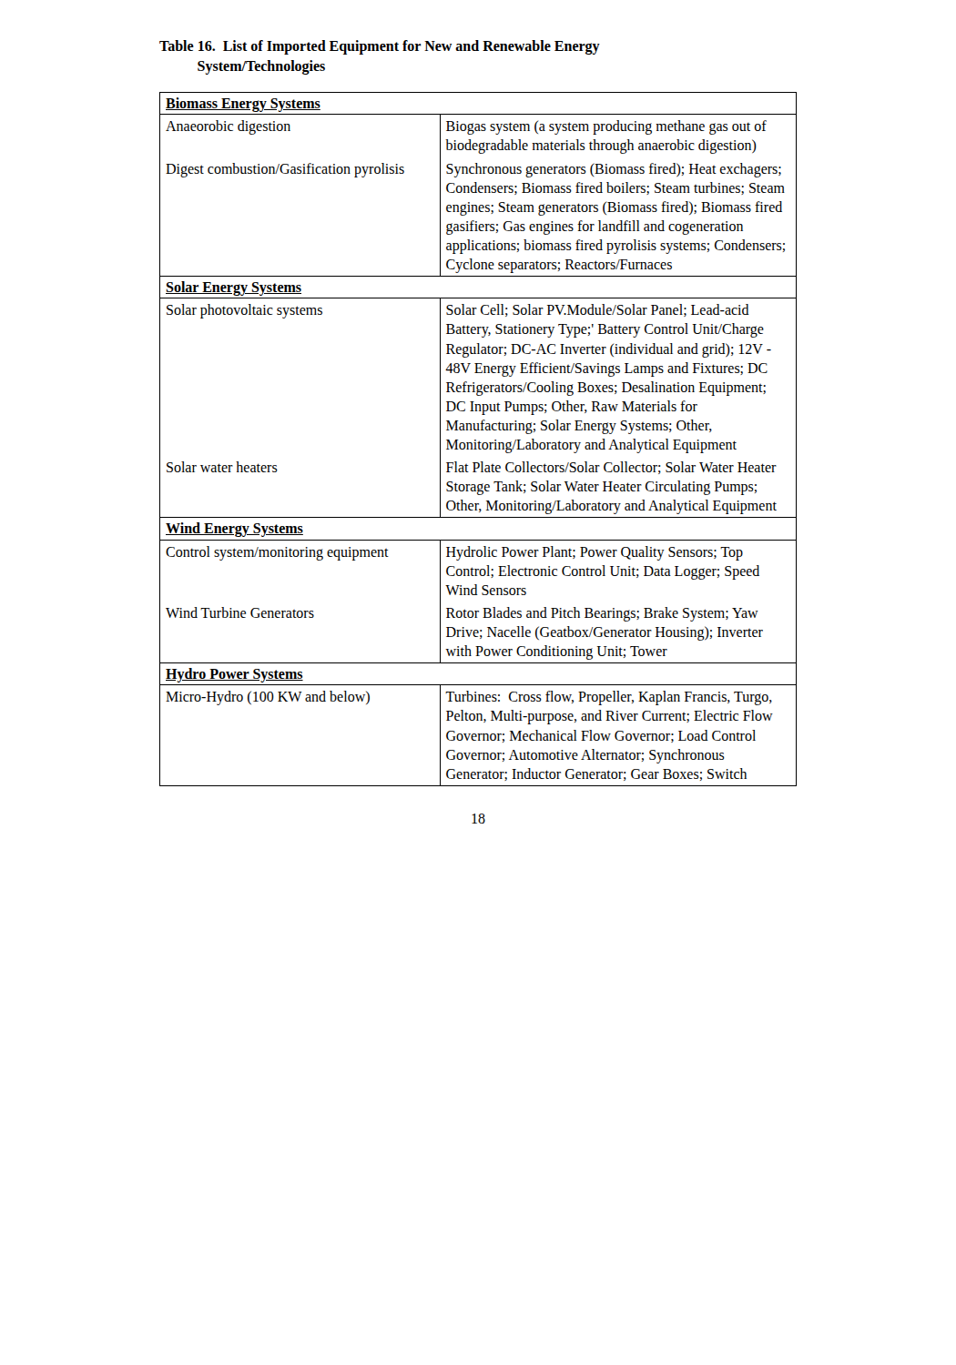Table 16. List of Imported Equipment for New and Renewable Energy System/Technologies
| Biomass Energy Systems |
| Anaeorobic digestion | Biogas system (a system producing methane gas out of biodegradable materials through anaerobic digestion) |
| Digest combustion/Gasification pyrolisis | Synchronous generators (Biomass fired); Heat exchagers; Condensers; Biomass fired boilers; Steam turbines; Steam engines; Steam generators (Biomass fired); Biomass fired gasifiers; Gas engines for landfill and cogeneration applications; biomass fired pyrolisis systems; Condensers; Cyclone separators; Reactors/Furnaces |
| Solar Energy Systems |
| Solar photovoltaic systems | Solar Cell; Solar PV.Module/Solar Panel; Lead-acid Battery, Stationery Type;' Battery Control Unit/Charge Regulator; DC-AC Inverter (individual and grid); 12V - 48V Energy Efficient/Savings Lamps and Fixtures; DC Refrigerators/Cooling Boxes; Desalination Equipment; DC Input Pumps; Other, Raw Materials for Manufacturing; Solar Energy Systems; Other, Monitoring/Laboratory and Analytical Equipment |
| Solar water heaters | Flat Plate Collectors/Solar Collector; Solar Water Heater Storage Tank; Solar Water Heater Circulating Pumps; Other, Monitoring/Laboratory and Analytical Equipment |
| Wind Energy Systems |
| Control system/monitoring equipment | Hydrolic Power Plant; Power Quality Sensors; Top Control; Electronic Control Unit; Data Logger; Speed Wind Sensors |
| Wind Turbine Generators | Rotor Blades and Pitch Bearings; Brake System; Yaw Drive; Nacelle (Geatbox/Generator Housing); Inverter with Power Conditioning Unit; Tower |
| Hydro Power Systems |
| Micro-Hydro (100 KW and below) | Turbines: Cross flow, Propeller, Kaplan Francis, Turgo, Pelton, Multi-purpose, and River Current; Electric Flow Governor; Mechanical Flow Governor; Load Control Governor; Automotive Alternator; Synchronous Generator; Inductor Generator; Gear Boxes; Switch |
18